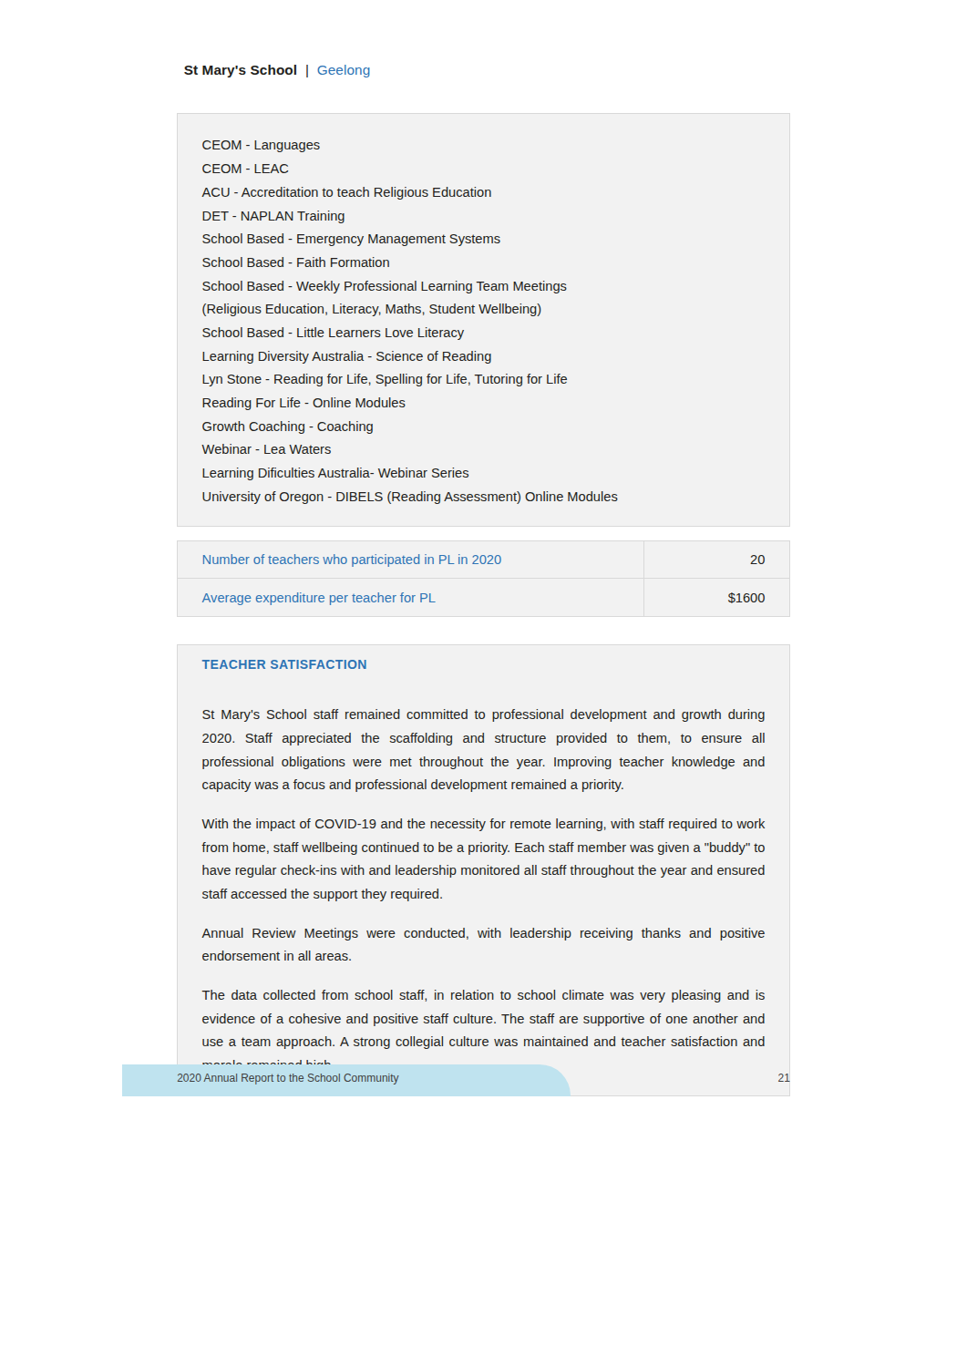St Mary's School | Geelong
CEOM - Languages
CEOM - LEAC
ACU - Accreditation to teach Religious Education
DET - NAPLAN Training
School Based - Emergency Management Systems
School Based - Faith Formation
School Based - Weekly Professional Learning Team Meetings
(Religious Education, Literacy, Maths, Student Wellbeing)
School Based - Little Learners Love Literacy
Learning Diversity Australia - Science of Reading
Lyn Stone - Reading for Life, Spelling for Life, Tutoring for Life
Reading For Life - Online Modules
Growth Coaching - Coaching
Webinar - Lea Waters
Learning Dificulties Australia- Webinar Series
University of Oregon - DIBELS (Reading Assessment) Online Modules
| Number of teachers who participated in PL in 2020 | 20 |
| Average expenditure per teacher for PL | $1600 |
TEACHER SATISFACTION
St Mary's School staff remained committed to professional development and growth during 2020. Staff appreciated the scaffolding and structure provided to them, to ensure all professional obligations were met throughout the year. Improving teacher knowledge and capacity was a focus and professional development remained a priority.
With the impact of COVID-19 and the necessity for remote learning, with staff required to work from home, staff wellbeing continued to be a priority. Each staff member was given a "buddy" to have regular check-ins with and leadership monitored all staff throughout the year and ensured staff accessed the support they required.
Annual Review Meetings were conducted, with leadership receiving thanks and positive endorsement in all areas.
The data collected from school staff, in relation to school climate was very pleasing and is evidence of a cohesive and positive staff culture. The staff are supportive of one another and use a team approach. A strong collegial culture was maintained and teacher satisfaction and morale remained high.
2020 Annual Report to the School Community 21